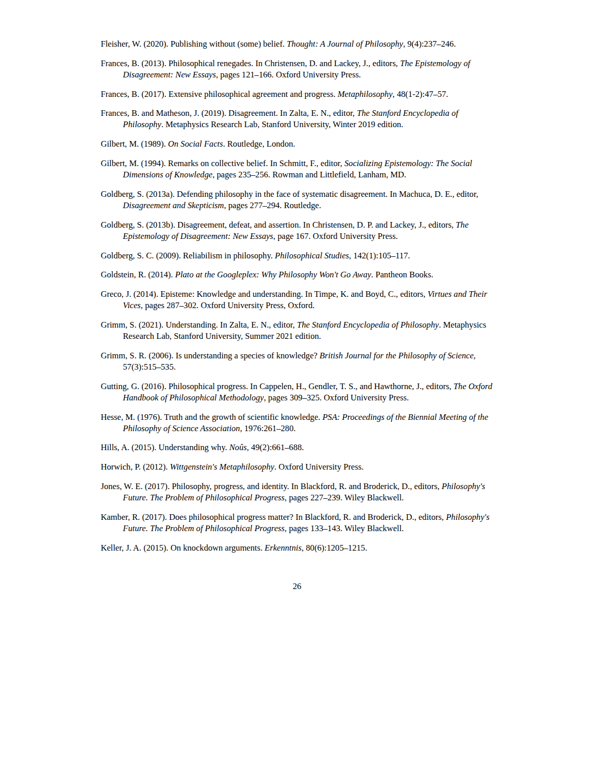Fleisher, W. (2020). Publishing without (some) belief. Thought: A Journal of Philosophy, 9(4):237–246.
Frances, B. (2013). Philosophical renegades. In Christensen, D. and Lackey, J., editors, The Epistemology of Disagreement: New Essays, pages 121–166. Oxford University Press.
Frances, B. (2017). Extensive philosophical agreement and progress. Metaphilosophy, 48(1-2):47–57.
Frances, B. and Matheson, J. (2019). Disagreement. In Zalta, E. N., editor, The Stanford Encyclopedia of Philosophy. Metaphysics Research Lab, Stanford University, Winter 2019 edition.
Gilbert, M. (1989). On Social Facts. Routledge, London.
Gilbert, M. (1994). Remarks on collective belief. In Schmitt, F., editor, Socializing Epistemology: The Social Dimensions of Knowledge, pages 235–256. Rowman and Littlefield, Lanham, MD.
Goldberg, S. (2013a). Defending philosophy in the face of systematic disagreement. In Machuca, D. E., editor, Disagreement and Skepticism, pages 277–294. Routledge.
Goldberg, S. (2013b). Disagreement, defeat, and assertion. In Christensen, D. P. and Lackey, J., editors, The Epistemology of Disagreement: New Essays, page 167. Oxford University Press.
Goldberg, S. C. (2009). Reliabilism in philosophy. Philosophical Studies, 142(1):105–117.
Goldstein, R. (2014). Plato at the Googleplex: Why Philosophy Won't Go Away. Pantheon Books.
Greco, J. (2014). Episteme: Knowledge and understanding. In Timpe, K. and Boyd, C., editors, Virtues and Their Vices, pages 287–302. Oxford University Press, Oxford.
Grimm, S. (2021). Understanding. In Zalta, E. N., editor, The Stanford Encyclopedia of Philosophy. Metaphysics Research Lab, Stanford University, Summer 2021 edition.
Grimm, S. R. (2006). Is understanding a species of knowledge? British Journal for the Philosophy of Science, 57(3):515–535.
Gutting, G. (2016). Philosophical progress. In Cappelen, H., Gendler, T. S., and Hawthorne, J., editors, The Oxford Handbook of Philosophical Methodology, pages 309–325. Oxford University Press.
Hesse, M. (1976). Truth and the growth of scientific knowledge. PSA: Proceedings of the Biennial Meeting of the Philosophy of Science Association, 1976:261–280.
Hills, A. (2015). Understanding why. Noûs, 49(2):661–688.
Horwich, P. (2012). Wittgenstein's Metaphilosophy. Oxford University Press.
Jones, W. E. (2017). Philosophy, progress, and identity. In Blackford, R. and Broderick, D., editors, Philosophy's Future. The Problem of Philosophical Progress, pages 227–239. Wiley Blackwell.
Kamber, R. (2017). Does philosophical progress matter? In Blackford, R. and Broderick, D., editors, Philosophy's Future. The Problem of Philosophical Progress, pages 133–143. Wiley Blackwell.
Keller, J. A. (2015). On knockdown arguments. Erkenntnis, 80(6):1205–1215.
26